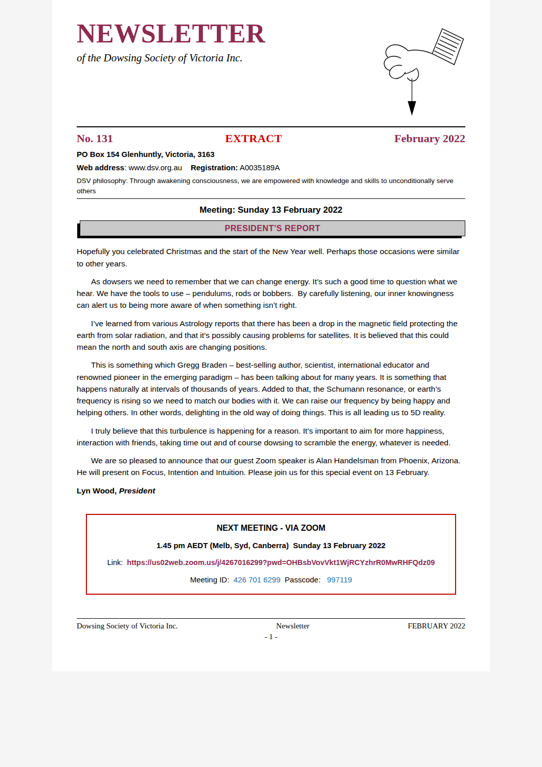NEWSLETTER
of the Dowsing Society of Victoria Inc.
No. 131 EXTRACT February 2022
PO Box 154 Glenhuntly, Victoria, 3163
Web address: www.dsv.org.au Registration: A0035189A
DSV philosophy: Through awakening consciousness, we are empowered with knowledge and skills to unconditionally serve others
Meeting: Sunday 13 February 2022
PRESIDENT’S REPORT
Hopefully you celebrated Christmas and the start of the New Year well. Perhaps those occasions were similar to other years.
As dowsers we need to remember that we can change energy. It’s such a good time to question what we hear. We have the tools to use – pendulums, rods or bobbers. By carefully listening, our inner knowingness can alert us to being more aware of when something isn’t right.
I’ve learned from various Astrology reports that there has been a drop in the magnetic field protecting the earth from solar radiation, and that it’s possibly causing problems for satellites. It is believed that this could mean the north and south axis are changing positions.
This is something which Gregg Braden – best-selling author, scientist, international educator and renowned pioneer in the emerging paradigm – has been talking about for many years. It is something that happens naturally at intervals of thousands of years. Added to that, the Schumann resonance, or earth’s frequency is rising so we need to match our bodies with it. We can raise our frequency by being happy and helping others. In other words, delighting in the old way of doing things. This is all leading us to 5D reality.
I truly believe that this turbulence is happening for a reason. It’s important to aim for more happiness, interaction with friends, taking time out and of course dowsing to scramble the energy, whatever is needed.
We are so pleased to announce that our guest Zoom speaker is Alan Handelsman from Phoenix, Arizona. He will present on Focus, Intention and Intuition. Please join us for this special event on 13 February.
Lyn Wood, President
NEXT MEETING - VIA ZOOM
1.45 pm AEDT (Melb, Syd, Canberra) Sunday 13 February 2022
Link: https://us02web.zoom.us/j/4267016299?pwd=OHBsbVovVkt1WjRCYzhrR0MwRHFQdz09
Meeting ID: 426 701 6299 Passcode: 997119
Dowsing Society of Victoria Inc. Newsletter FEBRUARY 2022
- 1 -